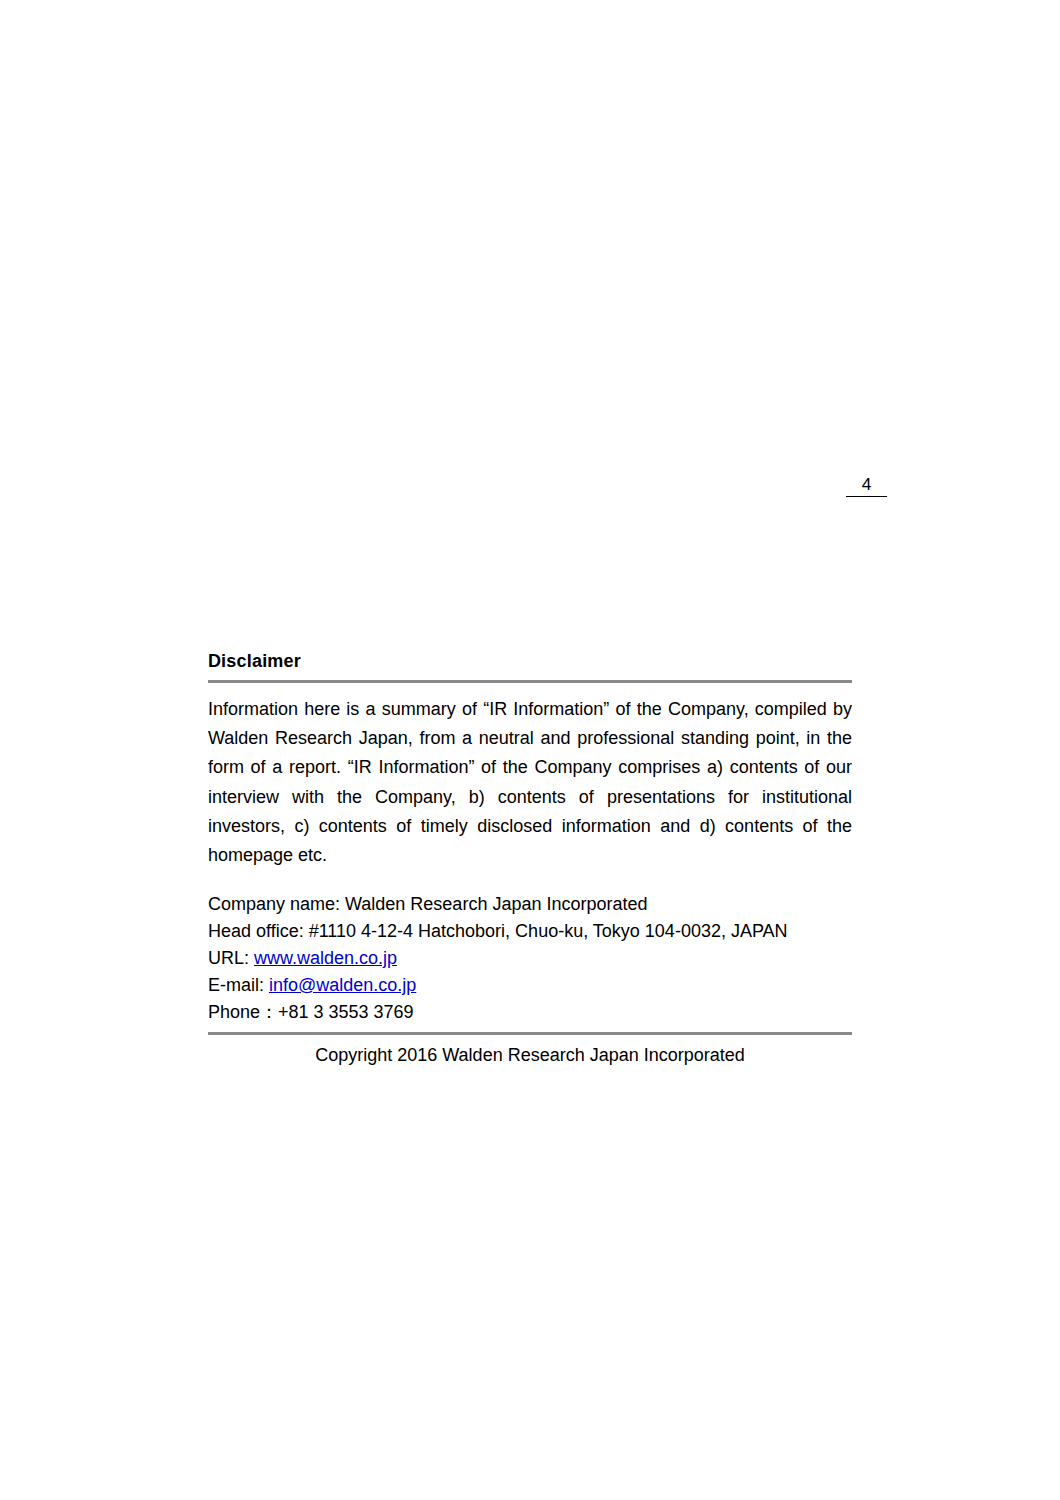4
Disclaimer
Information here is a summary of “IR Information” of the Company, compiled by Walden Research Japan, from a neutral and professional standing point, in the form of a report. “IR Information” of the Company comprises a) contents of our interview with the Company, b) contents of presentations for institutional investors, c) contents of timely disclosed information and d) contents of the homepage etc.
Company name: Walden Research Japan Incorporated
Head office: #1110 4-12-4 Hatchobori, Chuo-ku, Tokyo 104-0032, JAPAN
URL: www.walden.co.jp
E-mail: info@walden.co.jp
Phone：+81 3 3553 3769
Copyright 2016 Walden Research Japan Incorporated